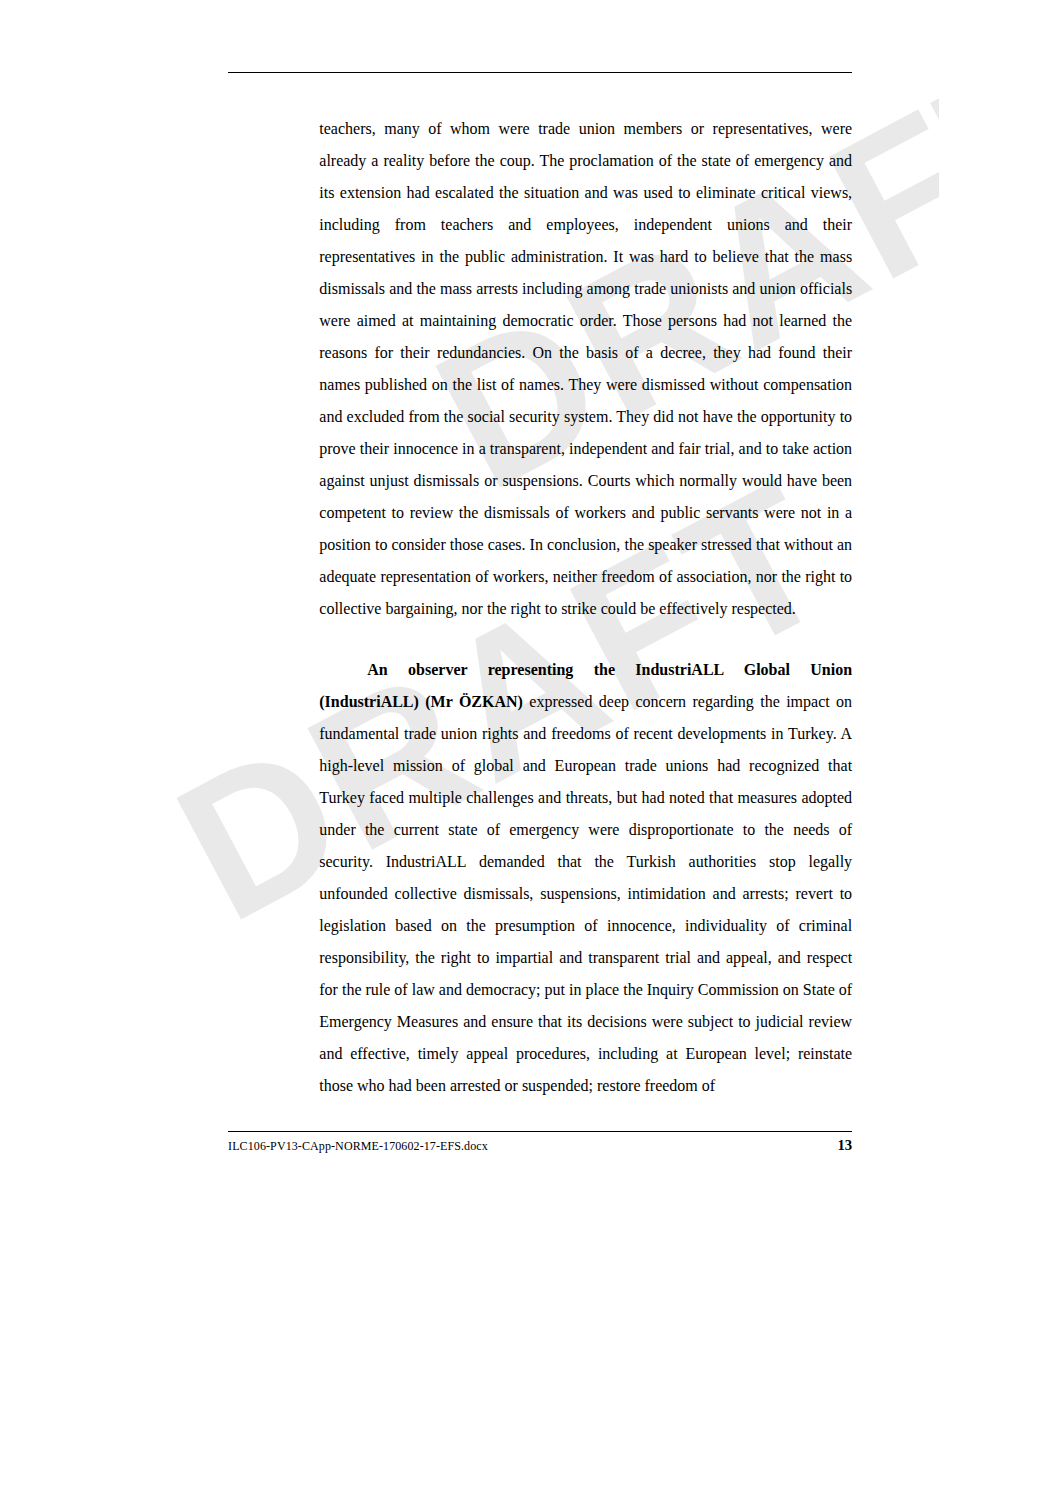DRAFT
DRAFT
teachers, many of whom were trade union members or representatives, were already a reality before the coup. The proclamation of the state of emergency and its extension had escalated the situation and was used to eliminate critical views, including from teachers and employees, independent unions and their representatives in the public administration. It was hard to believe that the mass dismissals and the mass arrests including among trade unionists and union officials were aimed at maintaining democratic order. Those persons had not learned the reasons for their redundancies. On the basis of a decree, they had found their names published on the list of names. They were dismissed without compensation and excluded from the social security system. They did not have the opportunity to prove their innocence in a transparent, independent and fair trial, and to take action against unjust dismissals or suspensions. Courts which normally would have been competent to review the dismissals of workers and public servants were not in a position to consider those cases. In conclusion, the speaker stressed that without an adequate representation of workers, neither freedom of association, nor the right to collective bargaining, nor the right to strike could be effectively respected.
An observer representing the IndustriALL Global Union (IndustriALL) (Mr ÖZKAN) expressed deep concern regarding the impact on fundamental trade union rights and freedoms of recent developments in Turkey. A high-level mission of global and European trade unions had recognized that Turkey faced multiple challenges and threats, but had noted that measures adopted under the current state of emergency were disproportionate to the needs of security. IndustriALL demanded that the Turkish authorities stop legally unfounded collective dismissals, suspensions, intimidation and arrests; revert to legislation based on the presumption of innocence, individuality of criminal responsibility, the right to impartial and transparent trial and appeal, and respect for the rule of law and democracy; put in place the Inquiry Commission on State of Emergency Measures and ensure that its decisions were subject to judicial review and effective, timely appeal procedures, including at European level; reinstate those who had been arrested or suspended; restore freedom of
ILC106-PV13-CApp-NORME-170602-17-EFS.docx 13